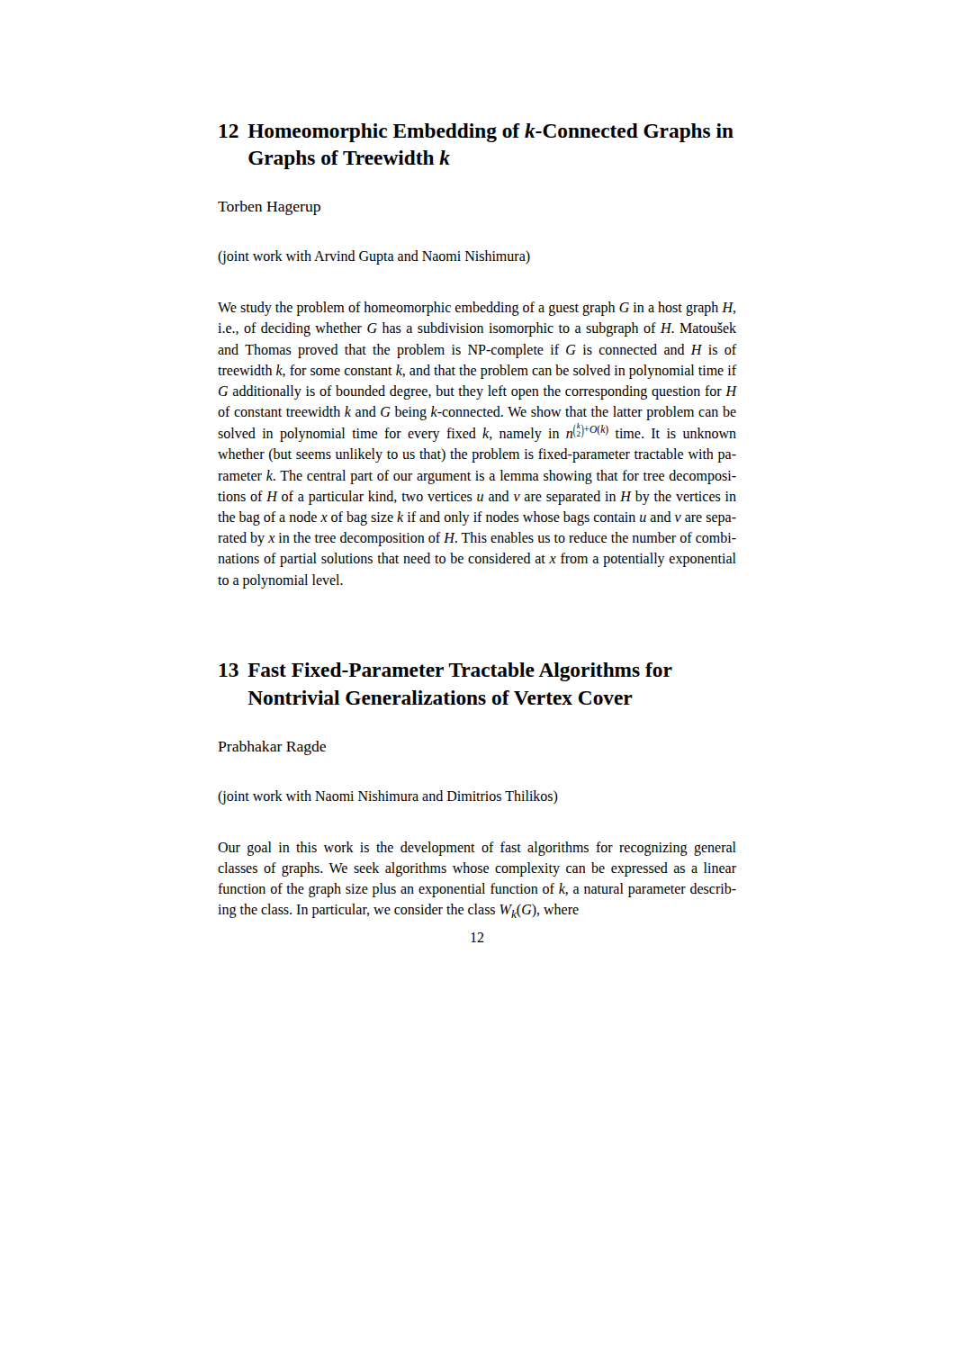12 Homeomorphic Embedding of k-Connected Graphs in Graphs of Treewidth k
Torben Hagerup
(joint work with Arvind Gupta and Naomi Nishimura)
We study the problem of homeomorphic embedding of a guest graph G in a host graph H, i.e., of deciding whether G has a subdivision isomorphic to a subgraph of H. Matoušek and Thomas proved that the problem is NP-complete if G is connected and H is of treewidth k, for some constant k, and that the problem can be solved in polynomial time if G additionally is of bounded degree, but they left open the corresponding question for H of constant treewidth k and G being k-connected. We show that the latter problem can be solved in polynomial time for every fixed k, namely in n(k 2)+O(k) time. It is unknown whether (but seems unlikely to us that) the problem is fixed-parameter tractable with parameter k. The central part of our argument is a lemma showing that for tree decompositions of H of a particular kind, two vertices u and v are separated in H by the vertices in the bag of a node x of bag size k if and only if nodes whose bags contain u and v are separated by x in the tree decomposition of H. This enables us to reduce the number of combinations of partial solutions that need to be considered at x from a potentially exponential to a polynomial level.
13 Fast Fixed-Parameter Tractable Algorithms for Nontrivial Generalizations of Vertex Cover
Prabhakar Ragde
(joint work with Naomi Nishimura and Dimitrios Thilikos)
Our goal in this work is the development of fast algorithms for recognizing general classes of graphs. We seek algorithms whose complexity can be expressed as a linear function of the graph size plus an exponential function of k, a natural parameter describing the class. In particular, we consider the class Wk(G), where
12